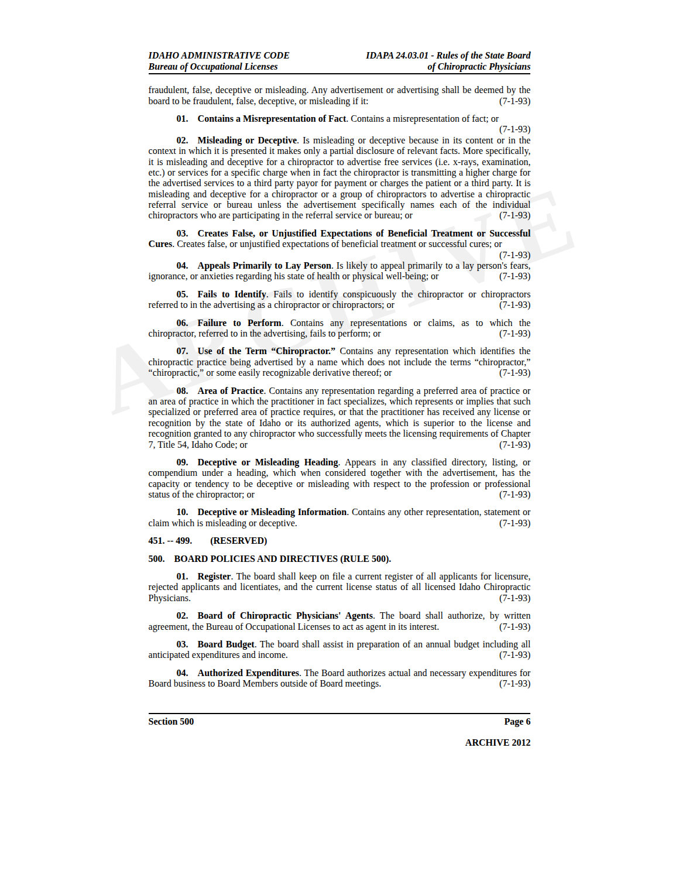ARCHIVE
IDAHO ADMINISTRATIVE CODE
Bureau of Occupational Licenses
IDAPA 24.03.01 - Rules of the State Board
of Chiropractic Physicians
fraudulent, false, deceptive or misleading. Any advertisement or advertising shall be deemed by the board to be fraudulent, false, deceptive, or misleading if it:(7-1-93)
01. Contains a Misrepresentation of Fact. Contains a misrepresentation of fact; or(7-1-93)
02. Misleading or Deceptive. Is misleading or deceptive because in its content or in the context in which it is presented it makes only a partial disclosure of relevant facts. More specifically, it is misleading and deceptive for a chiropractor to advertise free services (i.e. x-rays, examination, etc.) or services for a specific charge when in fact the chiropractor is transmitting a higher charge for the advertised services to a third party payor for payment or charges the patient or a third party. It is misleading and deceptive for a chiropractor or a group of chiropractors to advertise a chiropractic referral service or bureau unless the advertisement specifically names each of the individual chiropractors who are participating in the referral service or bureau; or(7-1-93)
03. Creates False, or Unjustified Expectations of Beneficial Treatment or Successful Cures. Creates false, or unjustified expectations of beneficial treatment or successful cures; or(7-1-93)
04. Appeals Primarily to Lay Person. Is likely to appeal primarily to a lay person's fears, ignorance, or anxieties regarding his state of health or physical well-being; or(7-1-93)
05. Fails to Identify. Fails to identify conspicuously the chiropractor or chiropractors referred to in the advertising as a chiropractor or chiropractors; or(7-1-93)
06. Failure to Perform. Contains any representations or claims, as to which the chiropractor, referred to in the advertising, fails to perform; or(7-1-93)
07. Use of the Term “Chiropractor.” Contains any representation which identifies the chiropractic practice being advertised by a name which does not include the terms “chiropractor,” “chiropractic,” or some easily recognizable derivative thereof; or(7-1-93)
08. Area of Practice. Contains any representation regarding a preferred area of practice or an area of practice in which the practitioner in fact specializes, which represents or implies that such specialized or preferred area of practice requires, or that the practitioner has received any license or recognition by the state of Idaho or its authorized agents, which is superior to the license and recognition granted to any chiropractor who successfully meets the licensing requirements of Chapter 7, Title 54, Idaho Code; or(7-1-93)
09. Deceptive or Misleading Heading. Appears in any classified directory, listing, or compendium under a heading, which when considered together with the advertisement, has the capacity or tendency to be deceptive or misleading with respect to the profession or professional status of the chiropractor; or(7-1-93)
10. Deceptive or Misleading Information. Contains any other representation, statement or claim which is misleading or deceptive.(7-1-93)
451. -- 499.(RESERVED)
500. BOARD POLICIES AND DIRECTIVES (RULE 500).
01. Register. The board shall keep on file a current register of all applicants for licensure, rejected applicants and licentiates, and the current license status of all licensed Idaho Chiropractic Physicians.(7-1-93)
02. Board of Chiropractic Physicians' Agents. The board shall authorize, by written agreement, the Bureau of Occupational Licenses to act as agent in its interest.(7-1-93)
03. Board Budget. The board shall assist in preparation of an annual budget including all anticipated expenditures and income.(7-1-93)
04. Authorized Expenditures. The Board authorizes actual and necessary expenditures for Board business to Board Members outside of Board meetings.(7-1-93)
Section 500
Page 6
ARCHIVE 2012